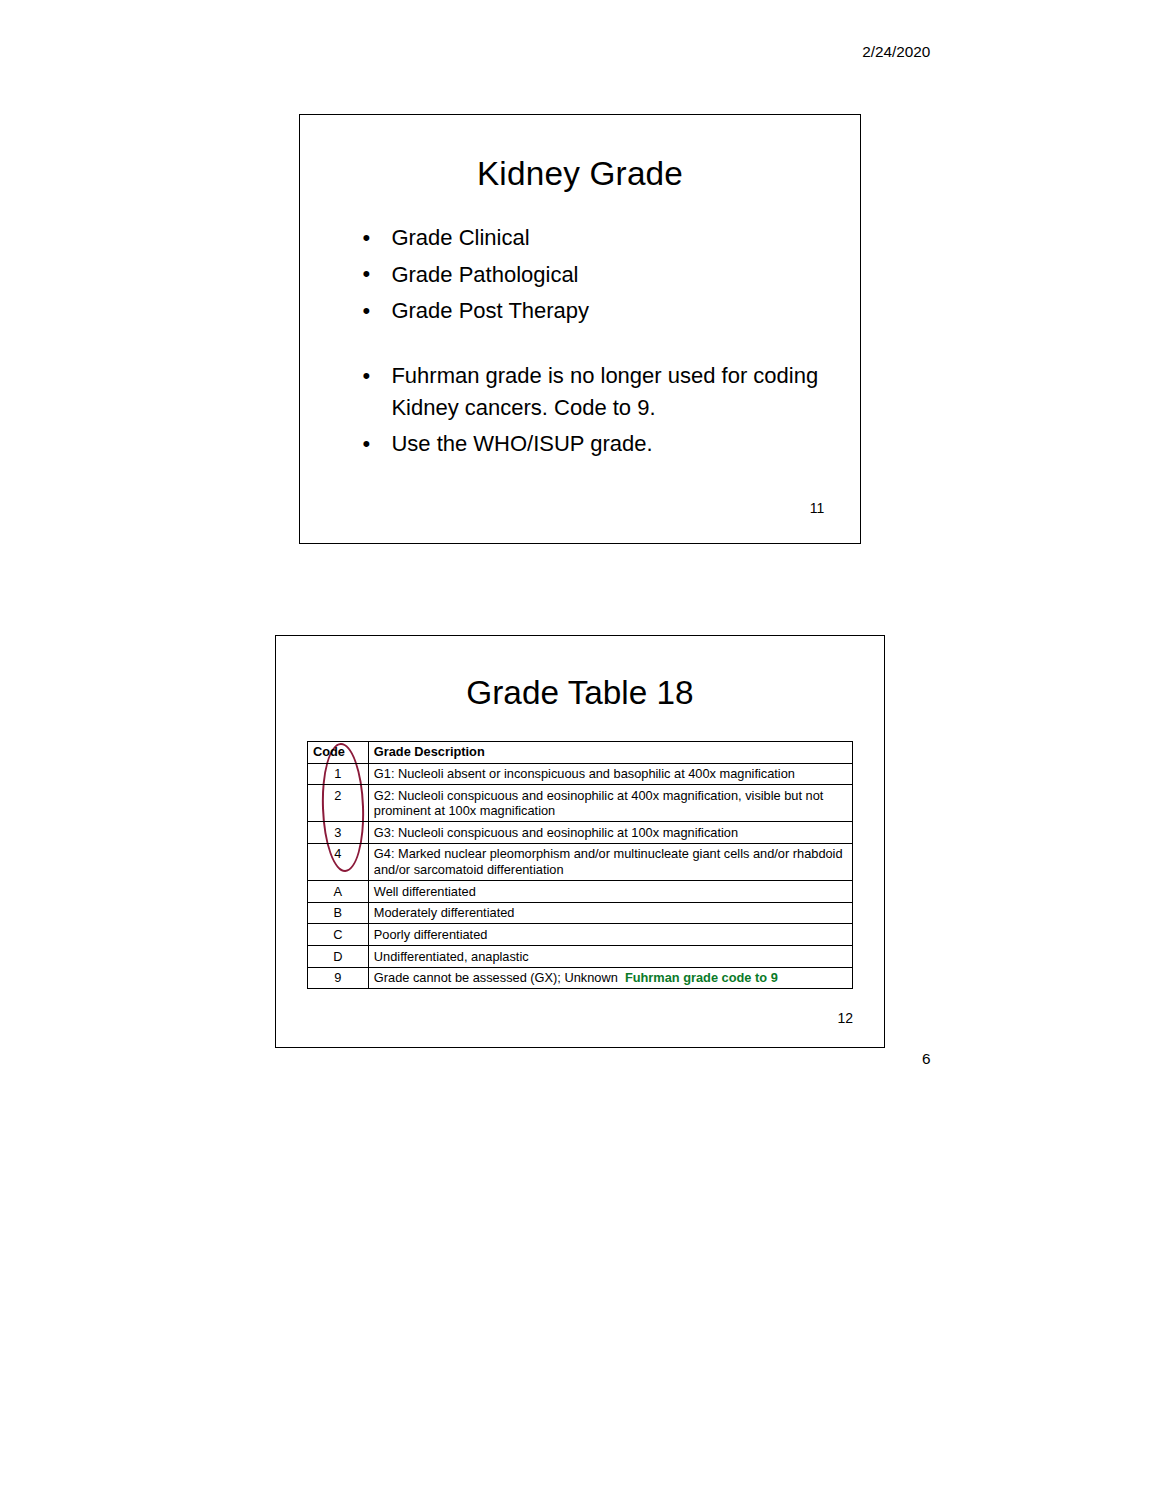2/24/2020
Kidney Grade
Grade Clinical
Grade Pathological
Grade Post Therapy
Fuhrman grade is no longer used for coding Kidney cancers. Code to 9.
Use the WHO/ISUP grade.
11
Grade Table 18
| Code | Grade Description |
| --- | --- |
| 1 | G1: Nucleoli absent or inconspicuous and basophilic at 400x magnification |
| 2 | G2: Nucleoli conspicuous and eosinophilic at 400x magnification, visible but not prominent at 100x magnification |
| 3 | G3: Nucleoli conspicuous and eosinophilic at 100x magnification |
| 4 | G4: Marked nuclear pleomorphism and/or multinucleate giant cells and/or rhabdoid and/or sarcomatoid differentiation |
| A | Well differentiated |
| B | Moderately differentiated |
| C | Poorly differentiated |
| D | Undifferentiated, anaplastic |
| 9 | Grade cannot be assessed (GX); Unknown Fuhrman grade code to 9 |
12
6